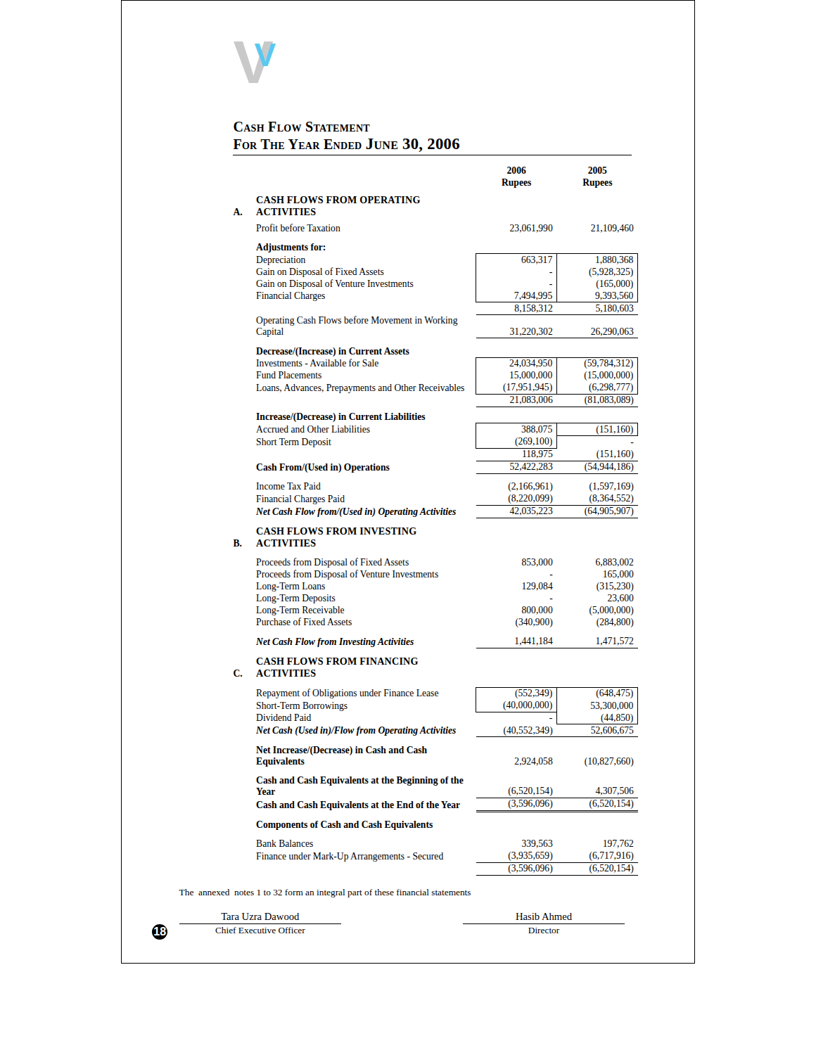V V
Cash Flow Statement For The Year Ended June 30, 2006
| | | 2006 | 2005 |
| | | Rupees | Rupees |
| A. | CASH FLOWS FROM OPERATING ACTIVITIES | | |
| | Profit before Taxation | 23,061,990 | 21,109,460 |
| | Adjustments for: | | |
| | Depreciation | 663,317 | 1,880,368 |
| | Gain on Disposal of Fixed Assets | - | (5,928,325) |
| | Gain on Disposal of Venture Investments | - | (165,000) |
| | Financial Charges | 7,494,995 | 9,393,560 |
| | | 8,158,312 | 5,180,603 |
| | Operating Cash Flows before Movement in Working Capital | 31,220,302 | 26,290,063 |
| | Decrease/(Increase) in Current Assets | | |
| | Investments - Available for Sale | 24,034,950 | (59,784,312) |
| | Fund Placements | 15,000,000 | (15,000,000) |
| | Loans, Advances, Prepayments and Other Receivables | (17,951,945) | (6,298,777) |
| | | 21,083,006 | (81,083,089) |
| | Increase/(Decrease) in Current Liabilities | | |
| | Accrued and Other Liabilities | 388,075 | (151,160) |
| | Short Term Deposit | (269,100) | - |
| | | 118,975 | (151,160) |
| | Cash From/(Used in) Operations | 52,422,283 | (54,944,186) |
| | Income Tax Paid | (2,166,961) | (1,597,169) |
| | Financial Charges Paid | (8,220,099) | (8,364,552) |
| | Net Cash Flow from/(Used in) Operating Activities | 42,035,223 | (64,905,907) |
| B. | CASH FLOWS FROM INVESTING ACTIVITIES | | |
| | Proceeds from Disposal of Fixed Assets | 853,000 | 6,883,002 |
| | Proceeds from Disposal of Venture Investments | - | 165,000 |
| | Long-Term Loans | 129,084 | (315,230) |
| | Long-Term Deposits | - | 23,600 |
| | Long-Term Receivable | 800,000 | (5,000,000) |
| | Purchase of Fixed Assets | (340,900) | (284,800) |
| | Net Cash Flow from Investing Activities | 1,441,184 | 1,471,572 |
| C. | CASH FLOWS FROM FINANCING ACTIVITIES | | |
| | Repayment of Obligations under Finance Lease | (552,349) | (648,475) |
| | Short-Term Borrowings | (40,000,000) | 53,300,000 |
| | Dividend Paid | - | (44,850) |
| | Net Cash (Used in)/Flow from Operating Activities | (40,552,349) | 52,606,675 |
| | Net Increase/(Decrease) in Cash and Cash Equivalents | 2,924,058 | (10,827,660) |
| | Cash and Cash Equivalents at the Beginning of the Year | (6,520,154) | 4,307,506 |
| | Cash and Cash Equivalents at the End of the Year | (3,596,096) | (6,520,154) |
| | Components of Cash and Cash Equivalents | | |
| | Bank Balances | 339,563 | 197,762 |
| | Finance under Mark-Up Arrangements - Secured | (3,935,659) | (6,717,916) |
| | | (3,596,096) | (6,520,154) |
The annexed notes 1 to 32 form an integral part of these financial statements
Tara Uzra Dawood Chief Executive Officer
Hasib Ahmed Director
18